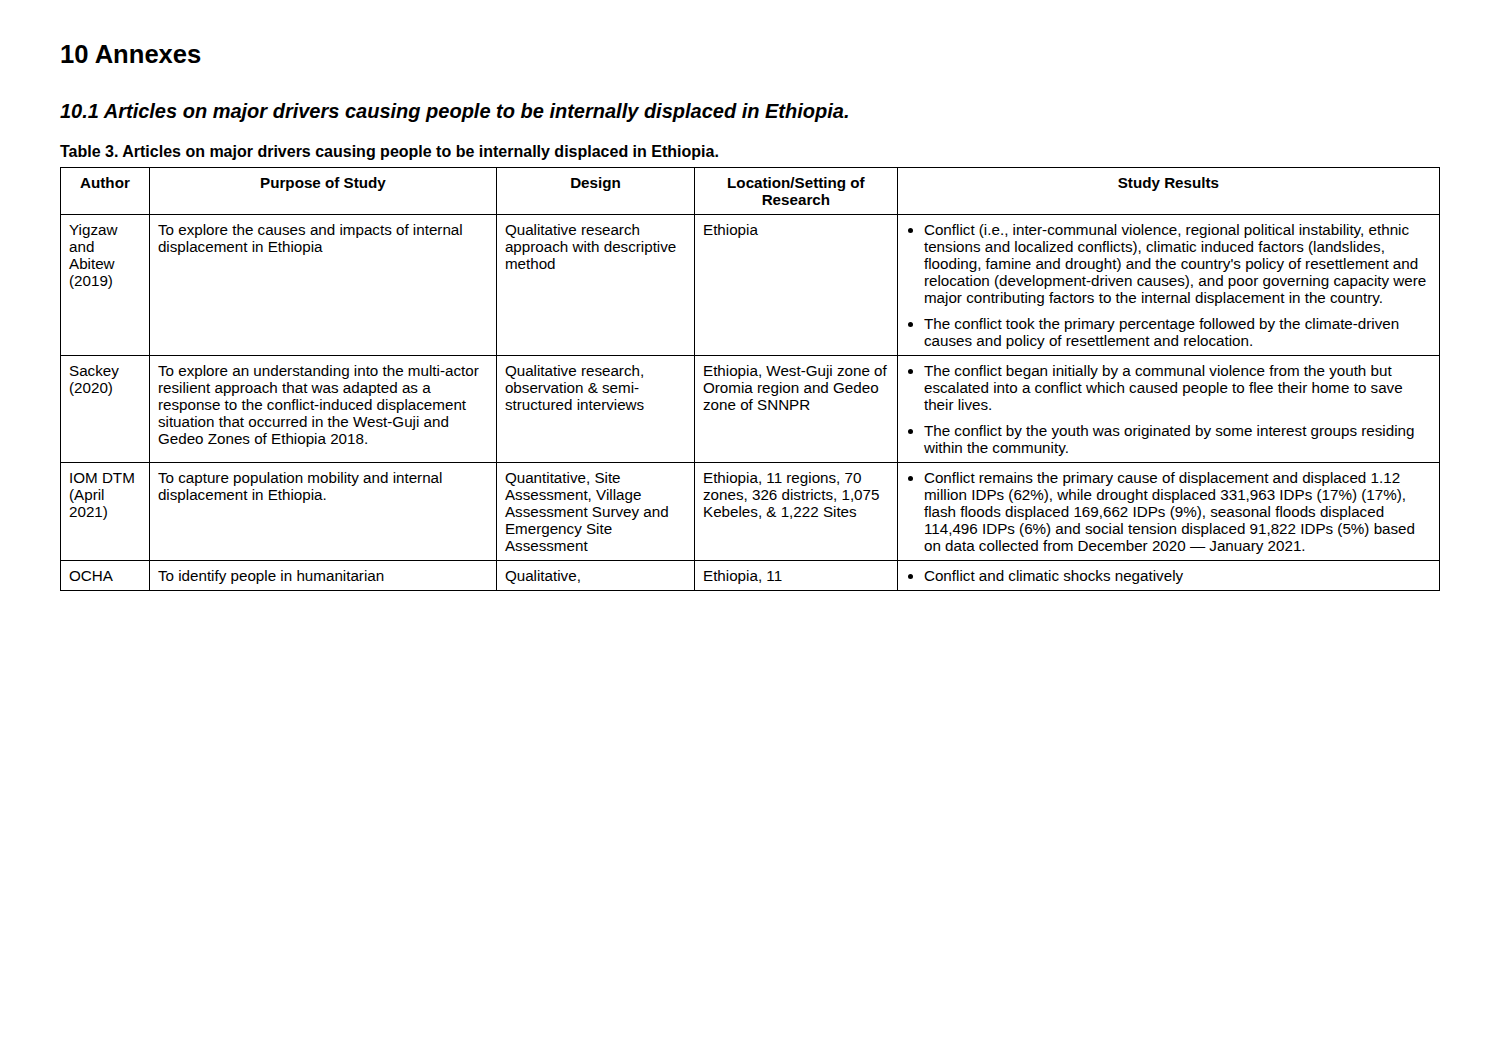10 Annexes
10.1 Articles on major drivers causing people to be internally displaced in Ethiopia.
Table 3. Articles on major drivers causing people to be internally displaced in Ethiopia.
| Author | Purpose of Study | Design | Location/Setting of Research | Study Results |
| --- | --- | --- | --- | --- |
| Yigzaw and Abitew (2019) | To explore the causes and impacts of internal displacement in Ethiopia | Qualitative research approach with descriptive method | Ethiopia | Conflict (i.e., inter-communal violence, regional political instability, ethnic tensions and localized conflicts), climatic induced factors (landslides, flooding, famine and drought) and the country's policy of resettlement and relocation (development-driven causes), and poor governing capacity were major contributing factors to the internal displacement in the country. The conflict took the primary percentage followed by the climate-driven causes and policy of resettlement and relocation. |
| Sackey (2020) | To explore an understanding into the multi-actor resilient approach that was adapted as a response to the conflict-induced displacement situation that occurred in the West-Guji and Gedeo Zones of Ethiopia 2018. | Qualitative research, observation & semi-structured interviews | Ethiopia, West-Guji zone of Oromia region and Gedeo zone of SNNPR | The conflict began initially by a communal violence from the youth but escalated into a conflict which caused people to flee their home to save their lives. The conflict by the youth was originated by some interest groups residing within the community. |
| IOM DTM (April 2021) | To capture population mobility and internal displacement in Ethiopia. | Quantitative, Site Assessment, Village Assessment Survey and Emergency Site Assessment | Ethiopia, 11 regions, 70 zones, 326 districts, 1,075 Kebeles, & 1,222 Sites | Conflict remains the primary cause of displacement and displaced 1.12 million IDPs (62%), while drought displaced 331,963 IDPs (17%) (17%), flash floods displaced 169,662 IDPs (9%), seasonal floods displaced 114,496 IDPs (6%) and social tension displaced 91,822 IDPs (5%) based on data collected from December 2020 — January 2021. |
| OCHA | To identify people in humanitarian | Qualitative, | Ethiopia, 11 | Conflict and climatic shocks negatively |